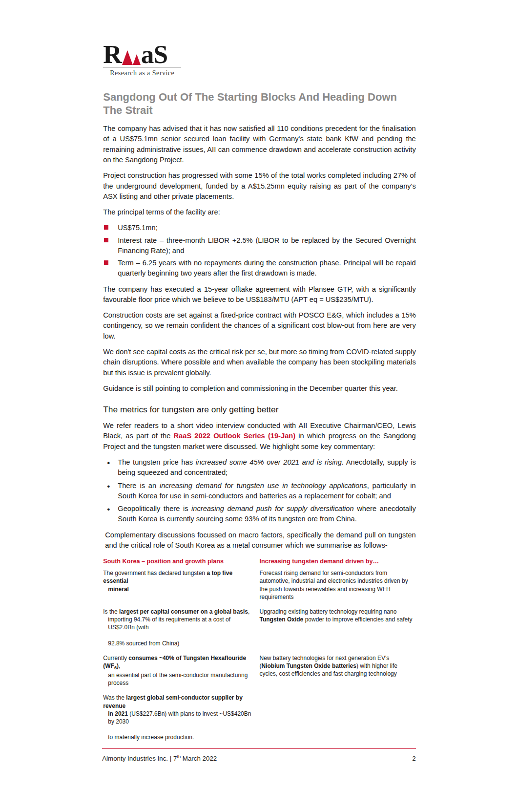R aS
Research as a Service
Sangdong Out Of The Starting Blocks And Heading Down The Strait
The company has advised that it has now satisfied all 110 conditions precedent for the finalisation of a US$75.1mn senior secured loan facility with Germany's state bank KfW and pending the remaining administrative issues, AII can commence drawdown and accelerate construction activity on the Sangdong Project.
Project construction has progressed with some 15% of the total works completed including 27% of the underground development, funded by a A$15.25mn equity raising as part of the company's ASX listing and other private placements.
The principal terms of the facility are:
US$75.1mn;
Interest rate – three-month LIBOR +2.5% (LIBOR to be replaced by the Secured Overnight Financing Rate); and
Term – 6.25 years with no repayments during the construction phase. Principal will be repaid quarterly beginning two years after the first drawdown is made.
The company has executed a 15-year offtake agreement with Plansee GTP, with a significantly favourable floor price which we believe to be US$183/MTU (APT eq = US$235/MTU).
Construction costs are set against a fixed-price contract with POSCO E&G, which includes a 15% contingency, so we remain confident the chances of a significant cost blow-out from here are very low.
We don't see capital costs as the critical risk per se, but more so timing from COVID-related supply chain disruptions. Where possible and when available the company has been stockpiling materials but this issue is prevalent globally.
Guidance is still pointing to completion and commissioning in the December quarter this year.
The metrics for tungsten are only getting better
We refer readers to a short video interview conducted with AII Executive Chairman/CEO, Lewis Black, as part of the RaaS 2022 Outlook Series (19-Jan) in which progress on the Sangdong Project and the tungsten market were discussed. We highlight some key commentary:
The tungsten price has increased some 45% over 2021 and is rising. Anecdotally, supply is being squeezed and concentrated;
There is an increasing demand for tungsten use in technology applications, particularly in South Korea for use in semi-conductors and batteries as a replacement for cobalt; and
Geopolitically there is increasing demand push for supply diversification where anecdotally South Korea is currently sourcing some 93% of its tungsten ore from China.
Complementary discussions focussed on macro factors, specifically the demand pull on tungsten and the critical role of South Korea as a metal consumer which we summarise as follows-
| South Korea – position and growth plans | Increasing tungsten demand driven by… |
| --- | --- |
| The government has declared tungsten a top five essential mineral | Forecast rising demand for semi-conductors from automotive, industrial and electronics industries driven by the push towards renewables and increasing WFH requirements |
| Is the largest per capital consumer on a global basis , importing 94.7% of its requirements at a cost of US$2.0Bn (with 92.8% sourced from China) | Upgrading existing battery technology requiring nano Tungsten Oxide powder to improve efficiencies and safety |
| Currently consumes ~40% of Tungsten Hexaflouride (WF 6 ) , an essential part of the semi-conductor manufacturing process | New battery technologies for next generation EV's ( Niobium Tungsten Oxide batteries ) with higher life cycles, cost efficiencies and fast charging technology |
| Was the largest global semi-conductor supplier by revenue in 2021 (US$227.6Bn) with plans to invest ~US$420Bn by 2030 to materially increase production. | |
Almonty Industries Inc. | 7th March 2022
2